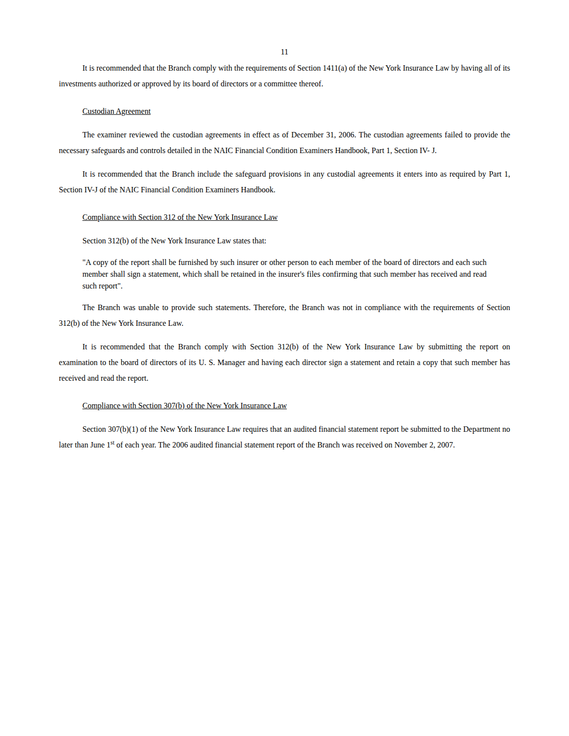11
It is recommended that the Branch comply with the requirements of Section 1411(a) of the New York Insurance Law by having all of its investments authorized or approved by its board of directors or a committee thereof.
Custodian Agreement
The examiner reviewed the custodian agreements in effect as of December 31, 2006. The custodian agreements failed to provide the necessary safeguards and controls detailed in the NAIC Financial Condition Examiners Handbook, Part 1, Section IV- J.
It is recommended that the Branch include the safeguard provisions in any custodial agreements it enters into as required by Part 1, Section IV-J of the NAIC Financial Condition Examiners Handbook.
Compliance with Section 312 of the New York Insurance Law
Section 312(b) of the New York Insurance Law states that:
"A copy of the report shall be furnished by such insurer or other person to each member of the board of directors and each such member shall sign a statement, which shall be retained in the insurer's files confirming that such member has received and read such report".
The Branch was unable to provide such statements. Therefore, the Branch was not in compliance with the requirements of Section 312(b) of the New York Insurance Law.
It is recommended that the Branch comply with Section 312(b) of the New York Insurance Law by submitting the report on examination to the board of directors of its U. S. Manager and having each director sign a statement and retain a copy that such member has received and read the report.
Compliance with Section 307(b) of the New York Insurance Law
Section 307(b)(1) of the New York Insurance Law requires that an audited financial statement report be submitted to the Department no later than June 1st of each year. The 2006 audited financial statement report of the Branch was received on November 2, 2007.